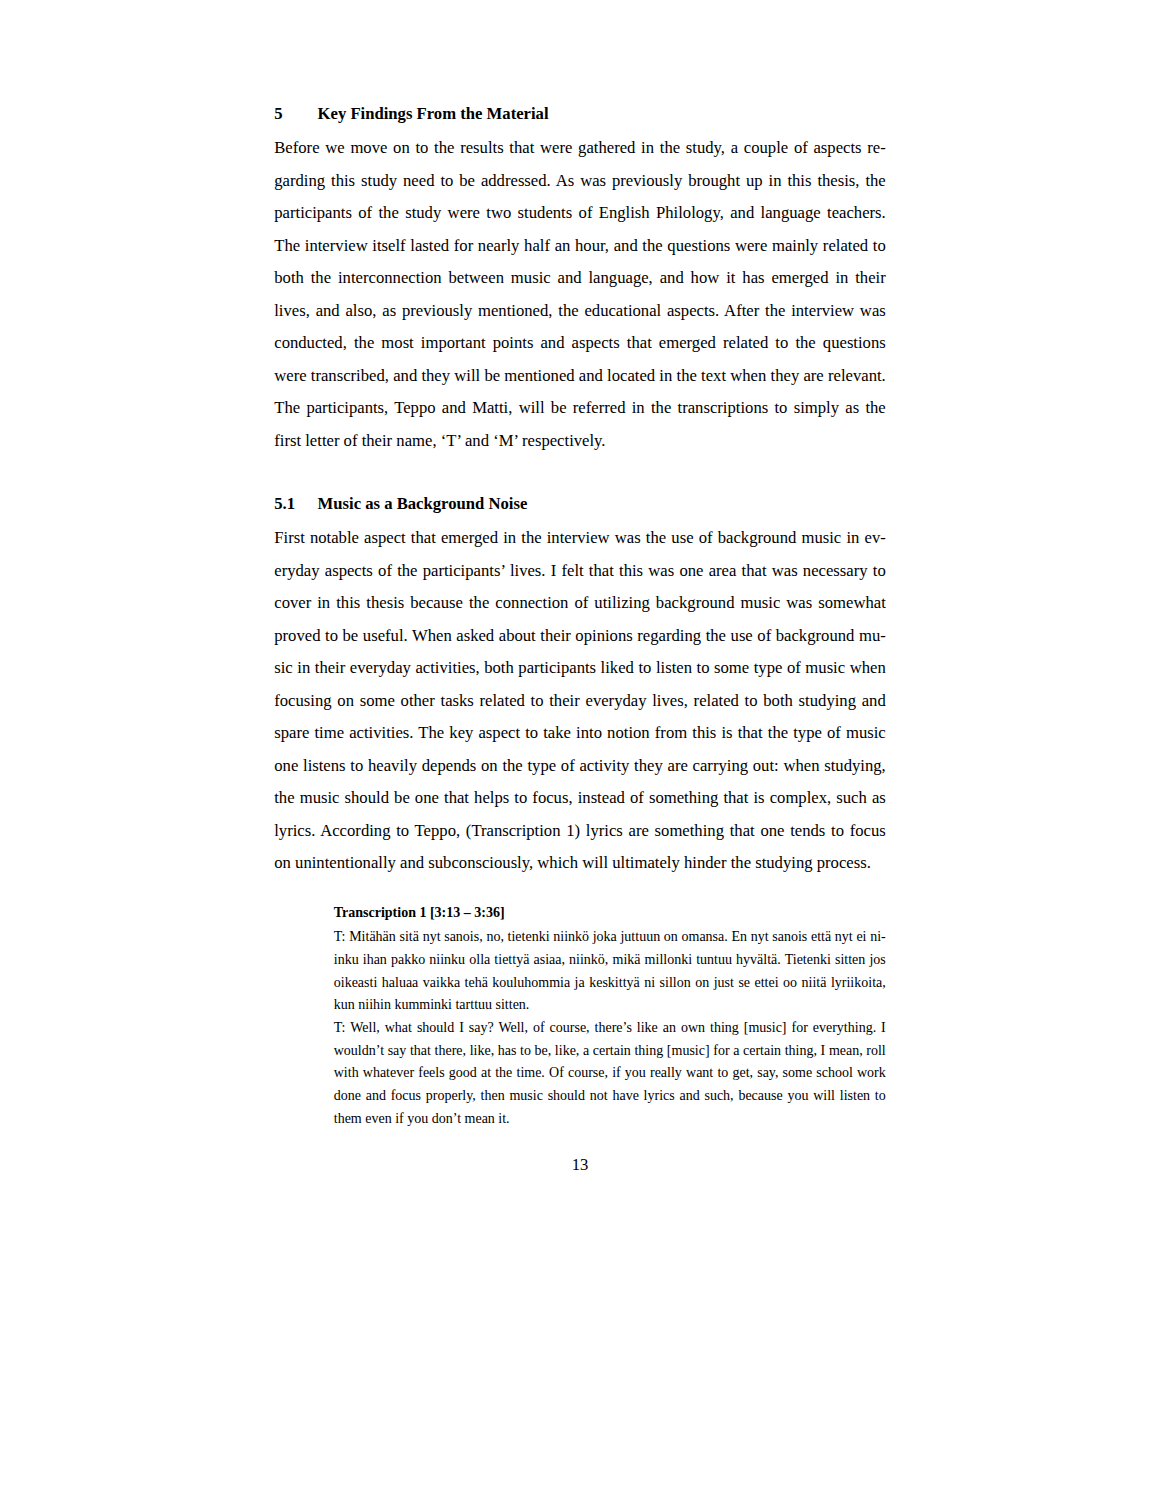5 Key Findings From the Material
Before we move on to the results that were gathered in the study, a couple of aspects regarding this study need to be addressed. As was previously brought up in this thesis, the participants of the study were two students of English Philology, and language teachers. The interview itself lasted for nearly half an hour, and the questions were mainly related to both the interconnection between music and language, and how it has emerged in their lives, and also, as previously mentioned, the educational aspects. After the interview was conducted, the most important points and aspects that emerged related to the questions were transcribed, and they will be mentioned and located in the text when they are relevant. The participants, Teppo and Matti, will be referred in the transcriptions to simply as the first letter of their name, ‘T’ and ‘M’ respectively.
5.1 Music as a Background Noise
First notable aspect that emerged in the interview was the use of background music in everyday aspects of the participants’ lives. I felt that this was one area that was necessary to cover in this thesis because the connection of utilizing background music was somewhat proved to be useful. When asked about their opinions regarding the use of background music in their everyday activities, both participants liked to listen to some type of music when focusing on some other tasks related to their everyday lives, related to both studying and spare time activities. The key aspect to take into notion from this is that the type of music one listens to heavily depends on the type of activity they are carrying out: when studying, the music should be one that helps to focus, instead of something that is complex, such as lyrics. According to Teppo, (Transcription 1) lyrics are something that one tends to focus on unintentionally and subconsciously, which will ultimately hinder the studying process.
Transcription 1 [3:13 – 3:36]
T: Mitähän sitä nyt sanois, no, tietenki niinkö joka juttuun on omansa. En nyt sanois että nyt ei niinku ihan pakko niinku olla tiettyä asiaa, niinkö, mikä millonki tuntuu hyvältä. Tietenki sitten jos oikeasti haluaa vaikka tehä kouluhommia ja keskittyä ni sillon on just se ettei oo niitä lyriikoita, kun niihin kumminki tarttuu sitten.
T: Well, what should I say? Well, of course, there’s like an own thing [music] for everything. I wouldn’t say that there, like, has to be, like, a certain thing [music] for a certain thing, I mean, roll with whatever feels good at the time. Of course, if you really want to get, say, some school work done and focus properly, then music should not have lyrics and such, because you will listen to them even if you don’t mean it.
13